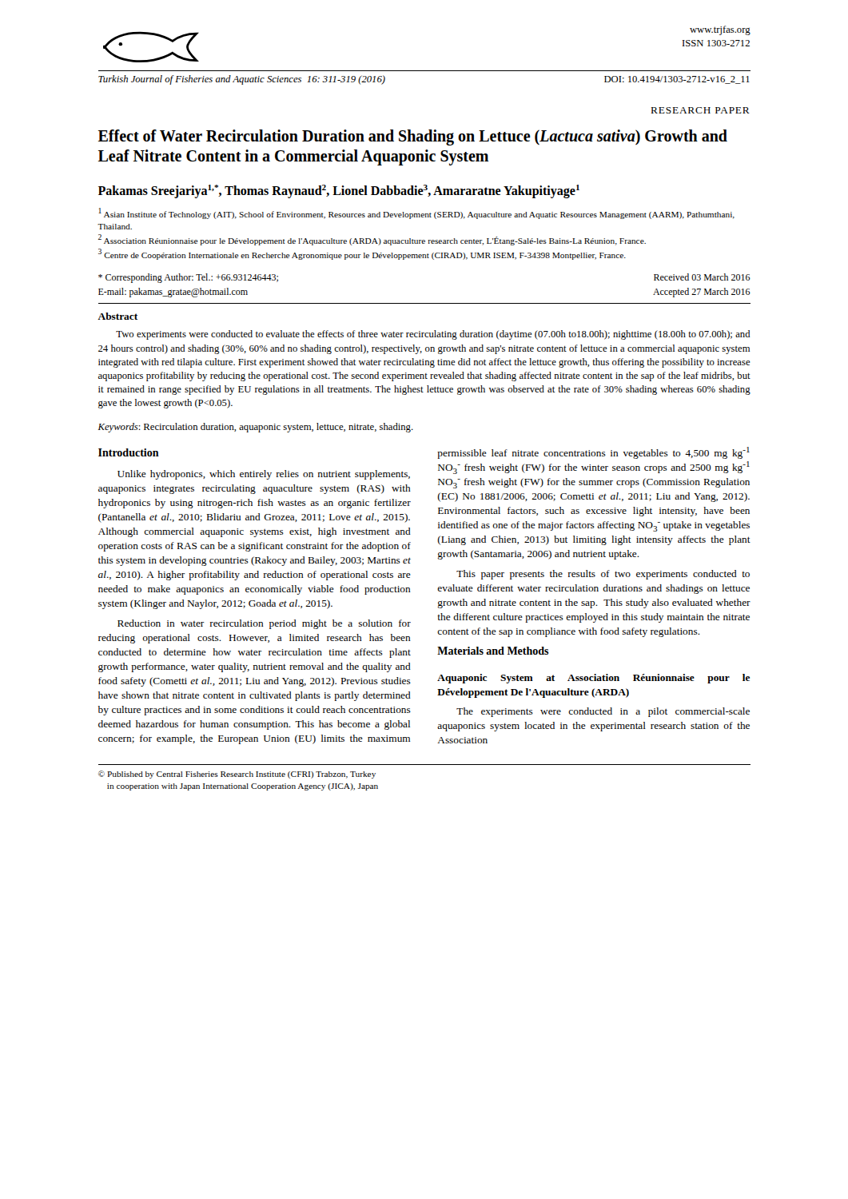www.trjfas.org
ISSN 1303-2712
Turkish Journal of Fisheries and Aquatic Sciences 16: 311-319 (2016) DOI: 10.4194/1303-2712-v16_2_11
RESEARCH PAPER
Effect of Water Recirculation Duration and Shading on Lettuce (Lactuca sativa) Growth and Leaf Nitrate Content in a Commercial Aquaponic System
Pakamas Sreejariya1,*, Thomas Raynaud2, Lionel Dabbadie3, Amararatne Yakupitiyage1
1 Asian Institute of Technology (AIT), School of Environment, Resources and Development (SERD), Aquaculture and Aquatic Resources Management (AARM), Pathumthani, Thailand.
2 Association Réunionnaise pour le Développement de l'Aquaculture (ARDA) aquaculture research center, L'Étang-Salé-les Bains-La Réunion, France.
3 Centre de Coopération Internationale en Recherche Agronomique pour le Développement (CIRAD), UMR ISEM, F-34398 Montpellier, France.
* Corresponding Author: Tel.: +66.931246443;
E-mail: pakamas_gratae@hotmail.com
Received 03 March 2016
Accepted 27 March 2016
Abstract
Two experiments were conducted to evaluate the effects of three water recirculating duration (daytime (07.00h to18.00h); nighttime (18.00h to 07.00h); and 24 hours control) and shading (30%, 60% and no shading control), respectively, on growth and sap's nitrate content of lettuce in a commercial aquaponic system integrated with red tilapia culture. First experiment showed that water recirculating time did not affect the lettuce growth, thus offering the possibility to increase aquaponics profitability by reducing the operational cost. The second experiment revealed that shading affected nitrate content in the sap of the leaf midribs, but it remained in range specified by EU regulations in all treatments. The highest lettuce growth was observed at the rate of 30% shading whereas 60% shading gave the lowest growth (P<0.05).
Keywords: Recirculation duration, aquaponic system, lettuce, nitrate, shading.
Introduction
Unlike hydroponics, which entirely relies on nutrient supplements, aquaponics integrates recirculating aquaculture system (RAS) with hydroponics by using nitrogen-rich fish wastes as an organic fertilizer (Pantanella et al., 2010; Blidariu and Grozea, 2011; Love et al., 2015). Although commercial aquaponic systems exist, high investment and operation costs of RAS can be a significant constraint for the adoption of this system in developing countries (Rakocy and Bailey, 2003; Martins et al., 2010). A higher profitability and reduction of operational costs are needed to make aquaponics an economically viable food production system (Klinger and Naylor, 2012; Goada et al., 2015).
Reduction in water recirculation period might be a solution for reducing operational costs. However, a limited research has been conducted to determine how water recirculation time affects plant growth performance, water quality, nutrient removal and the quality and food safety (Cometti et al., 2011; Liu and Yang, 2012). Previous studies have shown that nitrate content in cultivated plants is partly determined by culture practices and in some conditions it could reach concentrations deemed hazardous for human consumption. This has become a global concern; for example, the European Union (EU) limits the maximum permissible leaf nitrate concentrations in vegetables to 4,500 mg kg-1 NO3- fresh weight (FW) for the winter season crops and 2500 mg kg-1 NO3- fresh weight (FW) for the summer crops (Commission Regulation (EC) No 1881/2006, 2006; Cometti et al., 2011; Liu and Yang, 2012). Environmental factors, such as excessive light intensity, have been identified as one of the major factors affecting NO3- uptake in vegetables (Liang and Chien, 2013) but limiting light intensity affects the plant growth (Santamaria, 2006) and nutrient uptake.
This paper presents the results of two experiments conducted to evaluate different water recirculation durations and shadings on lettuce growth and nitrate content in the sap. This study also evaluated whether the different culture practices employed in this study maintain the nitrate content of the sap in compliance with food safety regulations.
Materials and Methods
Aquaponic System at Association Réunionnaise pour le Développement De l'Aquaculture (ARDA)
The experiments were conducted in a pilot commercial-scale aquaponics system located in the experimental research station of the Association
© Published by Central Fisheries Research Institute (CFRI) Trabzon, Turkey
in cooperation with Japan International Cooperation Agency (JICA), Japan